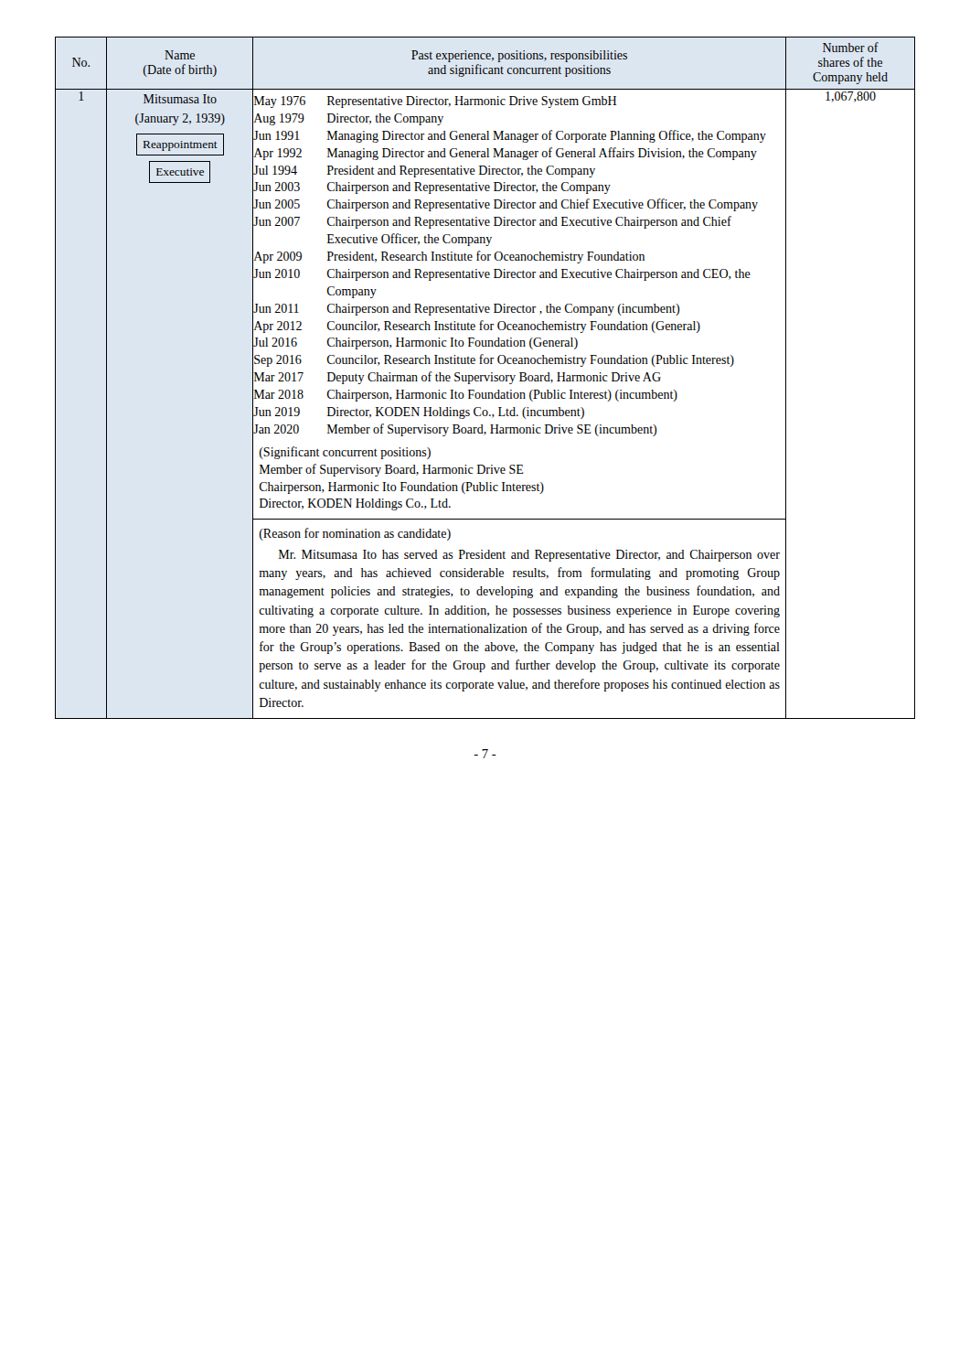| No. | Name (Date of birth) | Past experience, positions, responsibilities and significant concurrent positions | Number of shares of the Company held |
| --- | --- | --- | --- |
| 1 | Mitsumasa Ito (January 2, 1939) Reappointment Executive | / May 1976 / Representative Director, Harmonic Drive System GmbH / / Aug 1979 / Director, the Company / / Jun 1991 / Managing Director and General Manager of Corporate Planning Office, the Company / / Apr 1992 / Managing Director and General Manager of General Affairs Division, the Company / / Jul 1994 / President and Representative Director, the Company / / Jun 2003 / Chairperson and Representative Director, the Company / / Jun 2005 / Chairperson and Representative Director and Chief Executive Officer, the Company / / Jun 2007 / Chairperson and Representative Director and Executive Chairperson and Chief Executive Officer, the Company / / Apr 2009 / President, Research Institute for Oceanochemistry Foundation / / Jun 2010 / Chairperson and Representative Director and Executive Chairperson and CEO, the Company / / Jun 2011 / Chairperson and Representative Director , the Company (incumbent) / / Apr 2012 / Councilor, Research Institute for Oceanochemistry Foundation (General) / / Jul 2016 / Chairperson, Harmonic Ito Foundation (General) / / Sep 2016 / Councilor, Research Institute for Oceanochemistry Foundation (Public Interest) / / Mar 2017 / Deputy Chairman of the Supervisory Board, Harmonic Drive AG / / Mar 2018 / Chairperson, Harmonic Ito Foundation (Public Interest) (incumbent) / / Jun 2019 / Director, KODEN Holdings Co., Ltd. (incumbent) / / Jan 2020 / Member of Supervisory Board, Harmonic Drive SE (incumbent) / (Significant concurrent positions) Member of Supervisory Board, Harmonic Drive SE Chairperson, Harmonic Ito Foundation (Public Interest) Director, KODEN Holdings Co., Ltd. (Reason for nomination as candidate) Mr. Mitsumasa Ito has served as President and Representative Director, and Chairperson over many years, and has achieved considerable results, from formulating and promoting Group management policies and strategies, to developing and expanding the business foundation, and cultivating a corporate culture. In addition, he possesses business experience in Europe covering more than 20 years, has led the internationalization of the Group, and has served as a driving force for the Group’s operations. Based on the above, the Company has judged that he is an essential person to serve as a leader for the Group and further develop the Group, cultivate its corporate culture, and sustainably enhance its corporate value, and therefore proposes his continued election as Director. | 1,067,800 |
- 7 -